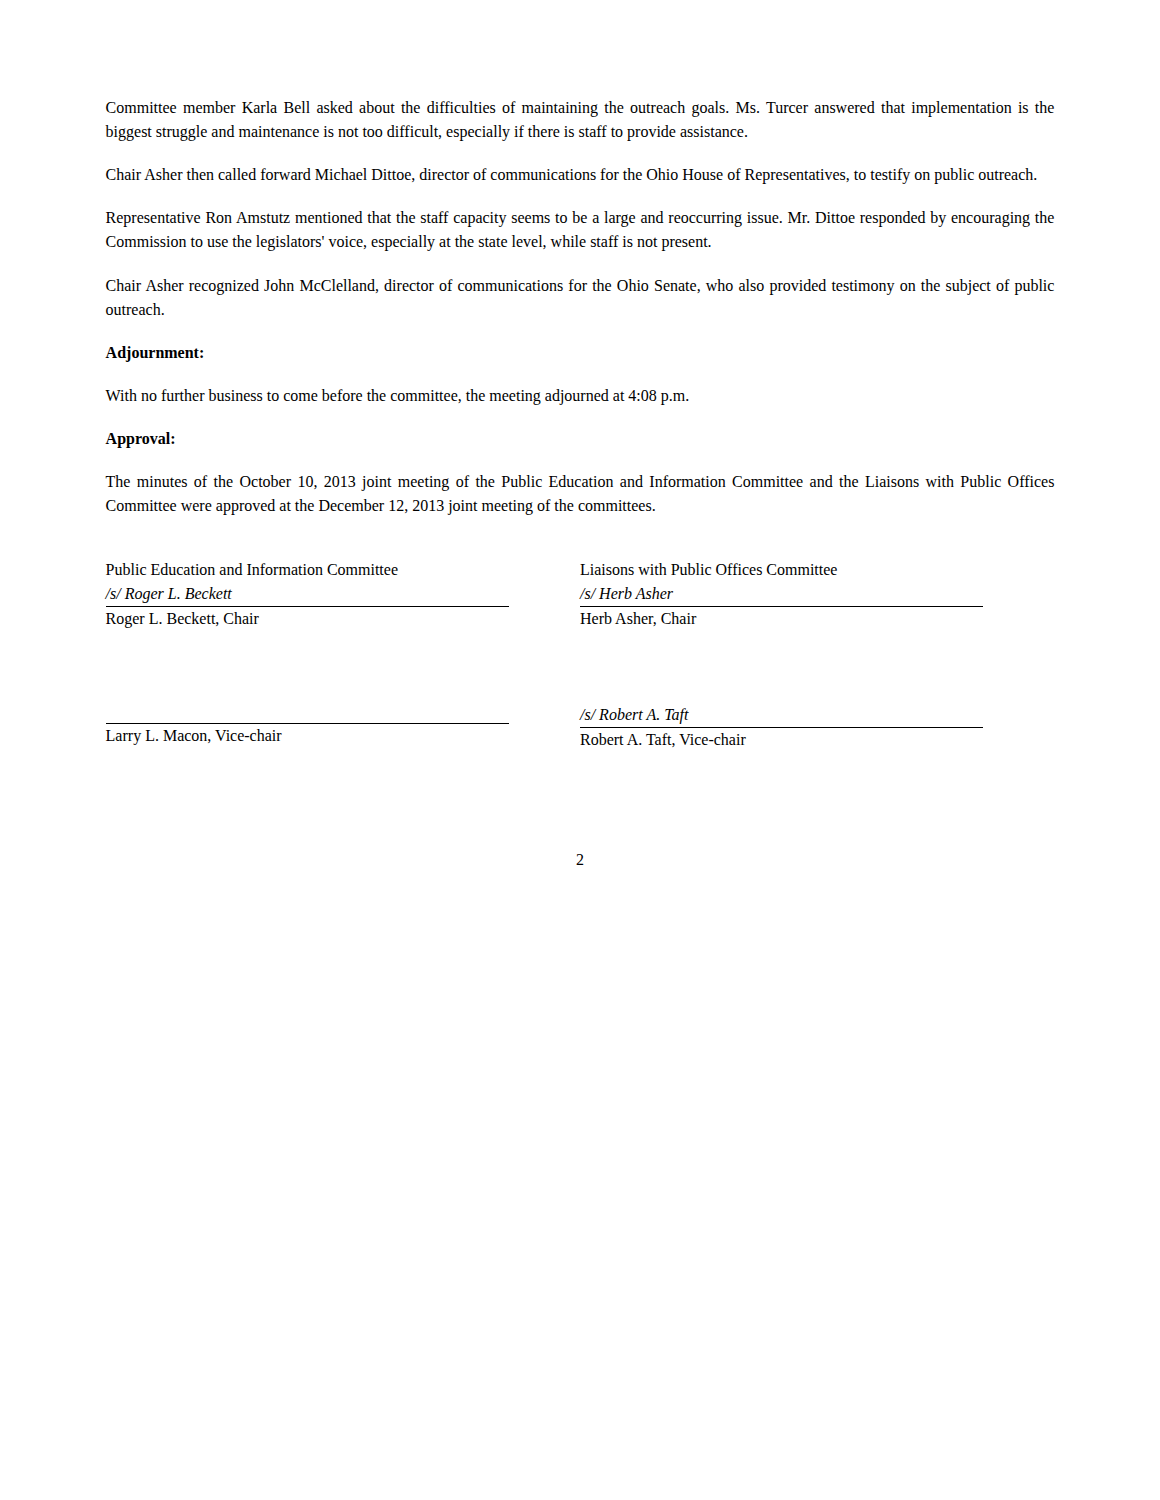Committee member Karla Bell asked about the difficulties of maintaining the outreach goals. Ms. Turcer answered that implementation is the biggest struggle and maintenance is not too difficult, especially if there is staff to provide assistance.
Chair Asher then called forward Michael Dittoe, director of communications for the Ohio House of Representatives, to testify on public outreach.
Representative Ron Amstutz mentioned that the staff capacity seems to be a large and reoccurring issue. Mr. Dittoe responded by encouraging the Commission to use the legislators' voice, especially at the state level, while staff is not present.
Chair Asher recognized John McClelland, director of communications for the Ohio Senate, who also provided testimony on the subject of public outreach.
Adjournment:
With no further business to come before the committee, the meeting adjourned at 4:08 p.m.
Approval:
The minutes of the October 10, 2013 joint meeting of the Public Education and Information Committee and the Liaisons with Public Offices Committee were approved at the December 12, 2013 joint meeting of the committees.
| Public Education and Information Committee | Liaisons with Public Offices Committee |
| /s/ Roger L. Beckett Roger L. Beckett, Chair | /s/ Herb Asher Herb Asher, Chair |
| Larry L. Macon, Vice-chair | /s/ Robert A. Taft Robert A. Taft, Vice-chair |
2